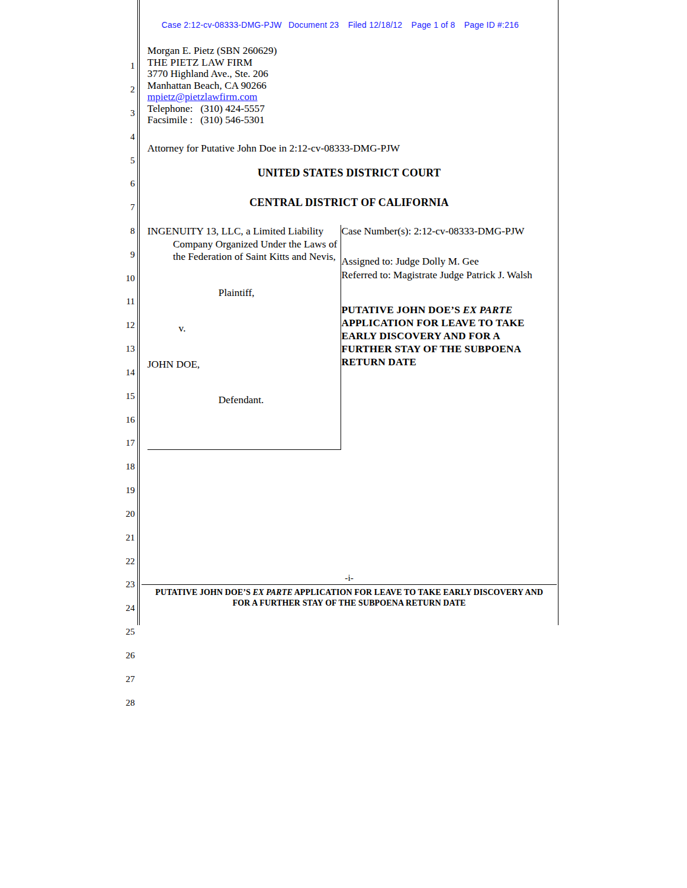Case 2:12-cv-08333-DMG-PJW Document 23 Filed 12/18/12 Page 1 of 8 Page ID #:216
1
2
3
4
5
6
7
8
9
10
11
12
13
14
15
16
17
18
19
20
21
22
23
24
25
26
27
28
Morgan E. Pietz (SBN 260629)
THE PIETZ LAW FIRM
3770 Highland Ave., Ste. 206
Manhattan Beach, CA 90266
mpietz@pietzlawfirm.com
Telephone: (310) 424-5557
Facsimile : (310) 546-5301
Attorney for Putative John Doe in 2:12-cv-08333-DMG-PJW
UNITED STATES DISTRICT COURT CENTRAL DISTRICT OF CALIFORNIA
| INGENUITY 13, LLC, a Limited Liability Company Organized Under the Laws of the Federation of Saint Kitts and Nevis, Plaintiff, v. JOHN DOE, Defendant. | Case Number(s): 2:12-cv-08333-DMG-PJW Assigned to: Judge Dolly M. Gee Referred to: Magistrate Judge Patrick J. Walsh PUTATIVE JOHN DOE’S EX PARTE APPLICATION FOR LEAVE TO TAKE EARLY DISCOVERY AND FOR A FURTHER STAY OF THE SUBPOENA RETURN DATE |
-i-
PUTATIVE JOHN DOE’S EX PARTE APPLICATION FOR LEAVE TO TAKE EARLY DISCOVERY AND
FOR A FURTHER STAY OF THE SUBPOENA RETURN DATE